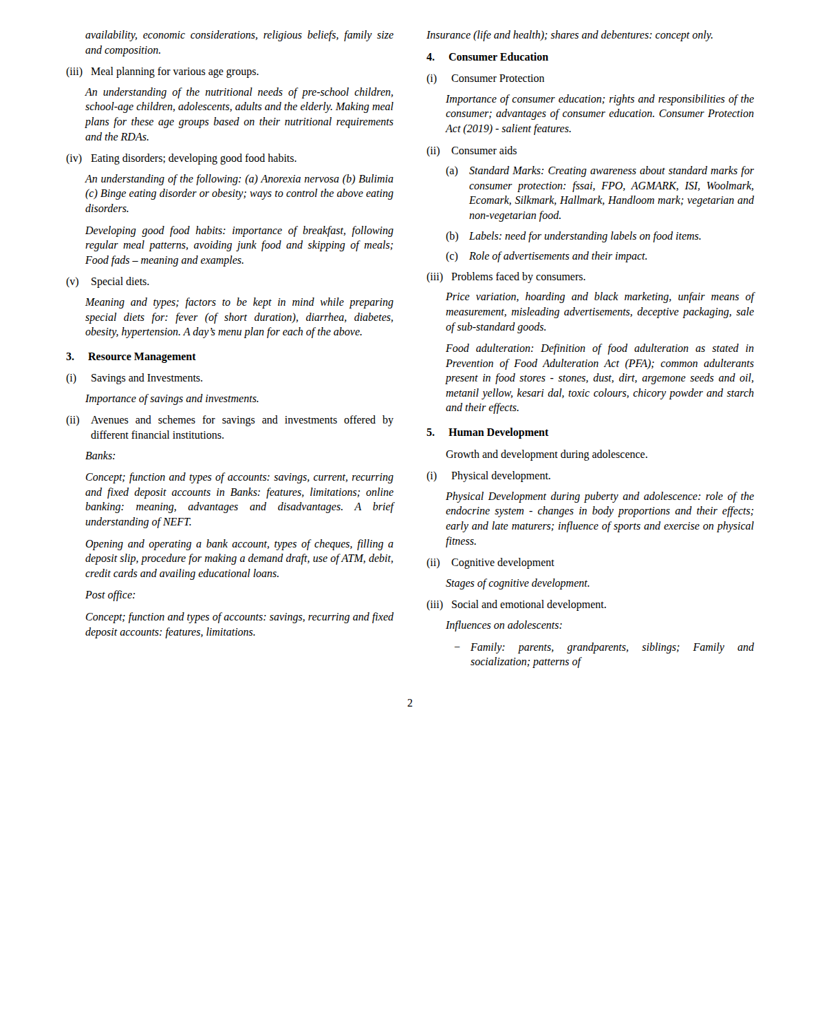availability, economic considerations, religious beliefs, family size and composition.
(iii)
Meal planning for various age groups.
An understanding of the nutritional needs of pre-school children, school-age children, adolescents, adults and the elderly. Making meal plans for these age groups based on their nutritional requirements and the RDAs.
(iv)
Eating disorders; developing good food habits.
An understanding of the following: (a) Anorexia nervosa (b) Bulimia (c) Binge eating disorder or obesity; ways to control the above eating disorders.
Developing good food habits: importance of breakfast, following regular meal patterns, avoiding junk food and skipping of meals; Food fads – meaning and examples.
(v)
Special diets.
Meaning and types; factors to be kept in mind while preparing special diets for: fever (of short duration), diarrhea, diabetes, obesity, hypertension. A day’s menu plan for each of the above.
3.
Resource Management
(i)
Savings and Investments.
Importance of savings and investments.
(ii)
Avenues and schemes for savings and investments offered by different financial institutions.
Banks:
Concept; function and types of accounts: savings, current, recurring and fixed deposit accounts in Banks: features, limitations; online banking: meaning, advantages and disadvantages. A brief understanding of NEFT.
Opening and operating a bank account, types of cheques, filling a deposit slip, procedure for making a demand draft, use of ATM, debit, credit cards and availing educational loans.
Post office:
Concept; function and types of accounts: savings, recurring and fixed deposit accounts: features, limitations.
Insurance (life and health); shares and debentures: concept only.
4.
Consumer Education
(i)
Consumer Protection
Importance of consumer education; rights and responsibilities of the consumer; advantages of consumer education. Consumer Protection Act (2019) - salient features.
(ii)
Consumer aids
(a)
Standard Marks: Creating awareness about standard marks for consumer protection: fssai, FPO, AGMARK, ISI, Woolmark, Ecomark, Silkmark, Hallmark, Handloom mark; vegetarian and non-vegetarian food.
(b)
Labels: need for understanding labels on food items.
(c)
Role of advertisements and their impact.
(iii)
Problems faced by consumers.
Price variation, hoarding and black marketing, unfair means of measurement, misleading advertisements, deceptive packaging, sale of sub-standard goods.
Food adulteration: Definition of food adulteration as stated in Prevention of Food Adulteration Act (PFA); common adulterants present in food stores - stones, dust, dirt, argemone seeds and oil, metanil yellow, kesari dal, toxic colours, chicory powder and starch and their effects.
5.
Human Development
Growth and development during adolescence.
(i)
Physical development.
Physical Development during puberty and adolescence: role of the endocrine system - changes in body proportions and their effects; early and late maturers; influence of sports and exercise on physical fitness.
(ii)
Cognitive development
Stages of cognitive development.
(iii)
Social and emotional development.
Influences on adolescents:
−
Family: parents, grandparents, siblings; Family and socialization; patterns of
2